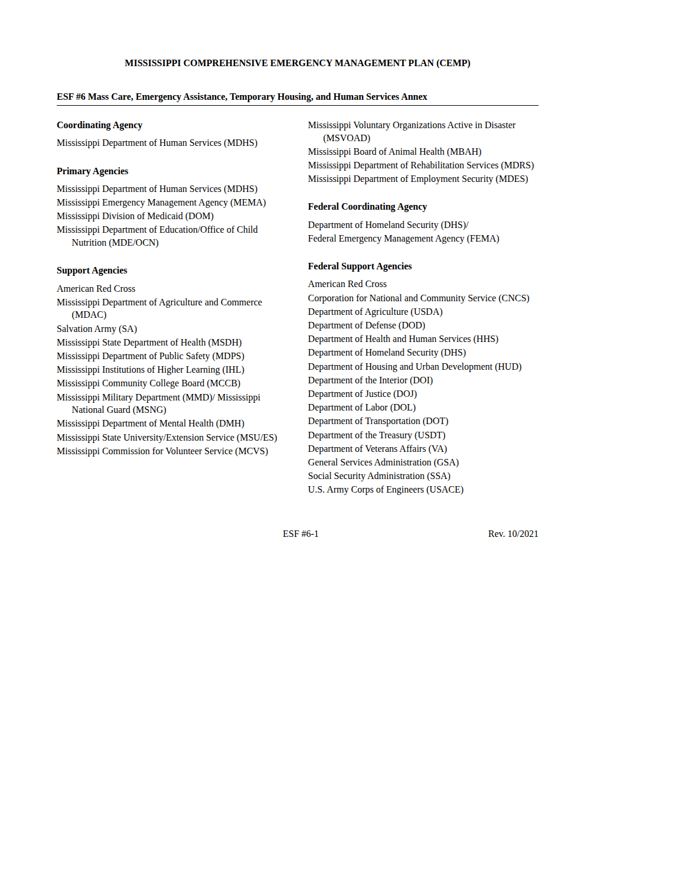MISSISSIPPI COMPREHENSIVE EMERGENCY MANAGEMENT PLAN (CEMP)
ESF #6 Mass Care, Emergency Assistance, Temporary Housing, and Human Services Annex
Coordinating Agency
Mississippi Department of Human Services (MDHS)
Primary Agencies
Mississippi Department of Human Services (MDHS)
Mississippi Emergency Management Agency (MEMA)
Mississippi Division of Medicaid (DOM)
Mississippi Department of Education/Office of Child Nutrition (MDE/OCN)
Support Agencies
American Red Cross
Mississippi Department of Agriculture and Commerce (MDAC)
Salvation Army (SA)
Mississippi State Department of Health (MSDH)
Mississippi Department of Public Safety (MDPS)
Mississippi Institutions of Higher Learning (IHL)
Mississippi Community College Board (MCCB)
Mississippi Military Department (MMD)/ Mississippi National Guard (MSNG)
Mississippi Department of Mental Health (DMH)
Mississippi State University/Extension Service (MSU/ES)
Mississippi Commission for Volunteer Service (MCVS)
Mississippi Voluntary Organizations Active in Disaster (MSVOAD)
Mississippi Board of Animal Health (MBAH)
Mississippi Department of Rehabilitation Services (MDRS)
Mississippi Department of Employment Security (MDES)
Federal Coordinating Agency
Department of Homeland Security (DHS)/
Federal Emergency Management Agency (FEMA)
Federal Support Agencies
American Red Cross
Corporation for National and Community Service (CNCS)
Department of Agriculture (USDA)
Department of Defense (DOD)
Department of Health and Human Services (HHS)
Department of Homeland Security (DHS)
Department of Housing and Urban Development (HUD)
Department of the Interior (DOI)
Department of Justice (DOJ)
Department of Labor (DOL)
Department of Transportation (DOT)
Department of the Treasury (USDT)
Department of Veterans Affairs (VA)
General Services Administration (GSA)
Social Security Administration (SSA)
U.S. Army Corps of Engineers (USACE)
ESF #6-1
Rev. 10/2021